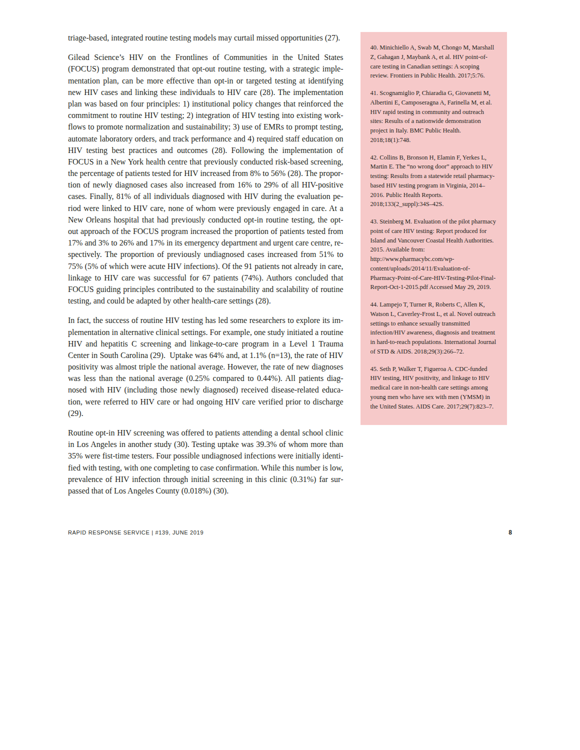triage-based, integrated routine testing models may curtail missed opportunities (27).
Gilead Science’s HIV on the Frontlines of Communities in the United States (FOCUS) program demonstrated that opt-out routine testing, with a strategic implementation plan, can be more effective than opt-in or targeted testing at identifying new HIV cases and linking these individuals to HIV care (28). The implementation plan was based on four principles: 1) institutional policy changes that reinforced the commitment to routine HIV testing; 2) integration of HIV testing into existing workflows to promote normalization and sustainability; 3) use of EMRs to prompt testing, automate laboratory orders, and track performance and 4) required staff education on HIV testing best practices and outcomes (28). Following the implementation of FOCUS in a New York health centre that previously conducted risk-based screening, the percentage of patients tested for HIV increased from 8% to 56% (28). The proportion of newly diagnosed cases also increased from 16% to 29% of all HIV-positive cases. Finally, 81% of all individuals diagnosed with HIV during the evaluation period were linked to HIV care, none of whom were previously engaged in care. At a New Orleans hospital that had previously conducted opt-in routine testing, the opt-out approach of the FOCUS program increased the proportion of patients tested from 17% and 3% to 26% and 17% in its emergency department and urgent care centre, respectively. The proportion of previously undiagnosed cases increased from 51% to 75% (5% of which were acute HIV infections). Of the 91 patients not already in care, linkage to HIV care was successful for 67 patients (74%). Authors concluded that FOCUS guiding principles contributed to the sustainability and scalability of routine testing, and could be adapted by other health-care settings (28).
In fact, the success of routine HIV testing has led some researchers to explore its implementation in alternative clinical settings. For example, one study initiated a routine HIV and hepatitis C screening and linkage-to-care program in a Level 1 Trauma Center in South Carolina (29). Uptake was 64% and, at 1.1% (n=13), the rate of HIV positivity was almost triple the national average. However, the rate of new diagnoses was less than the national average (0.25% compared to 0.44%). All patients diagnosed with HIV (including those newly diagnosed) received disease-related education, were referred to HIV care or had ongoing HIV care verified prior to discharge (29).
Routine opt-in HIV screening was offered to patients attending a dental school clinic in Los Angeles in another study (30). Testing uptake was 39.3% of whom more than 35% were fist-time testers. Four possible undiagnosed infections were initially identified with testing, with one completing to case confirmation. While this number is low, prevalence of HIV infection through initial screening in this clinic (0.31%) far surpassed that of Los Angeles County (0.018%) (30).
40. Minichiello A, Swab M, Chongo M, Marshall Z, Gahagan J, Maybank A, et al. HIV point-of-care testing in Canadian settings: A scoping review. Frontiers in Public Health. 2017;5:76.
41. Scognamiglio P, Chiaradia G, Giovanetti M, Albertini E, Camposeragna A, Farinella M, et al. HIV rapid testing in community and outreach sites: Results of a nationwide demonstration project in Italy. BMC Public Health. 2018;18(1):748.
42. Collins B, Bronson H, Elamin F, Yerkes L, Martin E. The “no wrong door” approach to HIV testing: Results from a statewide retail pharmacy-based HIV testing program in Virginia, 2014–2016. Public Health Reports. 2018;133(2_suppl):34S–42S.
43. Steinberg M. Evaluation of the pilot pharmacy point of care HIV testing: Report produced for Island and Vancouver Coastal Health Authorities. 2015. Available from: http://www.pharmacybc.com/wp-content/uploads/2014/11/Evaluation-of-Pharmacy-Point-of-Care-HIV-Testing-Pilot-Final-Report-Oct-1-2015.pdf Accessed May 29, 2019.
44. Lampejo T, Turner R, Roberts C, Allen K, Watson L, Caverley-Frost L, et al. Novel outreach settings to enhance sexually transmitted infection/HIV awareness, diagnosis and treatment in hard-to-reach populations. International Journal of STD & AIDS. 2018;29(3):266–72.
45. Seth P, Walker T, Figueroa A. CDC-funded HIV testing, HIV positivity, and linkage to HIV medical care in non-health care settings among young men who have sex with men (YMSM) in the United States. AIDS Care. 2017;29(7):823–7.
Rapid Response Service | #139, June 2019 8